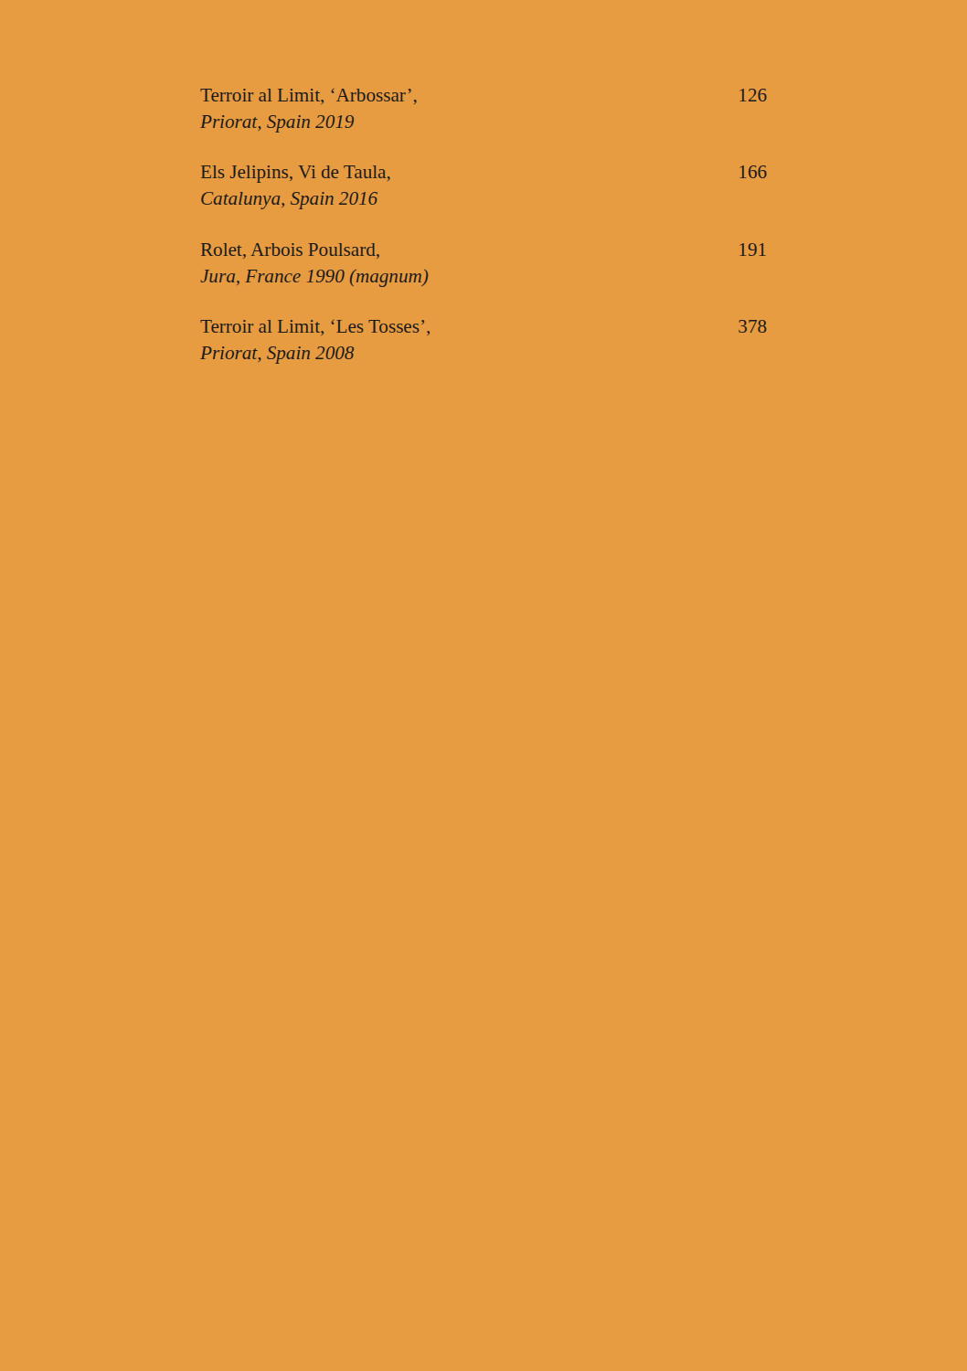Terroir al Limit, ‘Arbossar’, Priorat, Spain 2019 126
Els Jelipins, Vi de Taula, Catalunya, Spain 2016 166
Rolet, Arbois Poulsard, Jura, France 1990 (magnum) 191
Terroir al Limit, ‘Les Tosses’, Priorat, Spain 2008 378